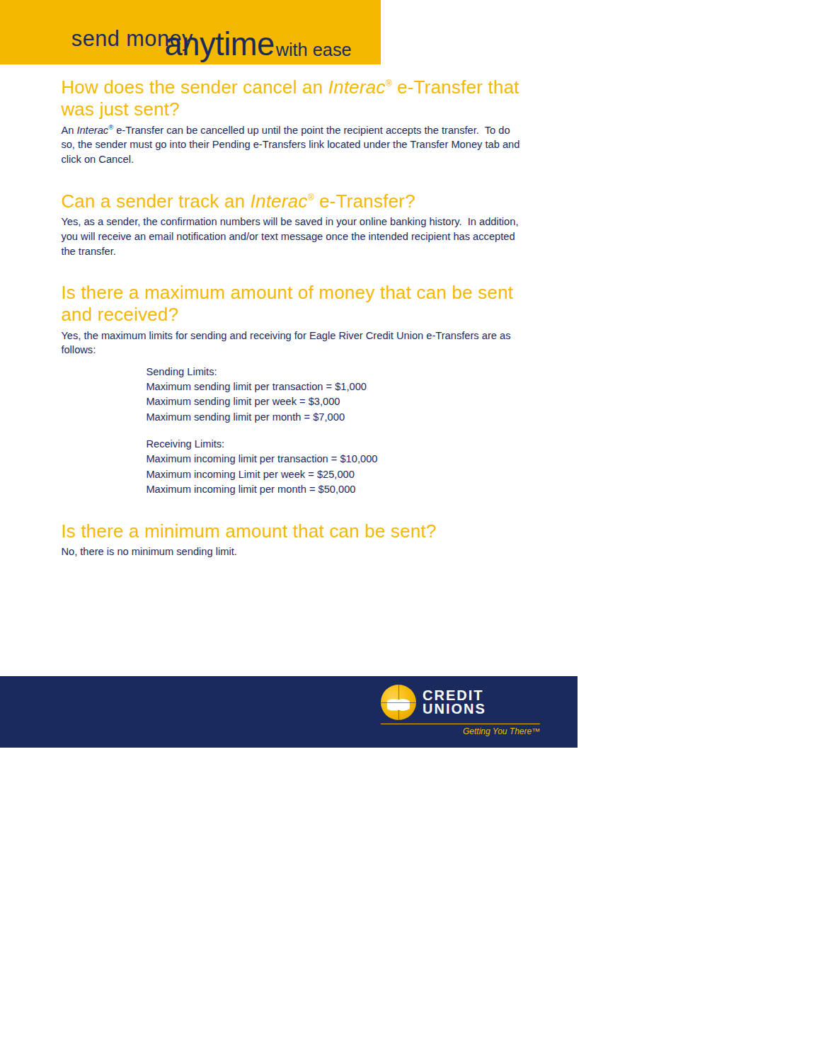send money anytime with ease
How does the sender cancel an Interac® e‑Transfer that was just sent?
An Interac® e‑Transfer can be cancelled up until the point the recipient accepts the transfer. To do so, the sender must go into their Pending e‑Transfers link located under the Transfer Money tab and click on Cancel.
Can a sender track an Interac® e‑Transfer?
Yes, as a sender, the confirmation numbers will be saved in your online banking history. In addition, you will receive an email notification and/or text message once the intended recipient has accepted the transfer.
Is there a maximum amount of money that can be sent and received?
Yes, the maximum limits for sending and receiving for Eagle River Credit Union e‑Transfers are as follows:
Sending Limits:
Maximum sending limit per transaction = $1,000
Maximum sending limit per week = $3,000
Maximum sending limit per month = $7,000
Receiving Limits:
Maximum incoming limit per transaction = $10,000
Maximum incoming Limit per week = $25,000
Maximum incoming limit per month = $50,000
Is there a minimum amount that can be sent?
No, there is no minimum sending limit.
CREDIT
UNIONS
Getting You There™